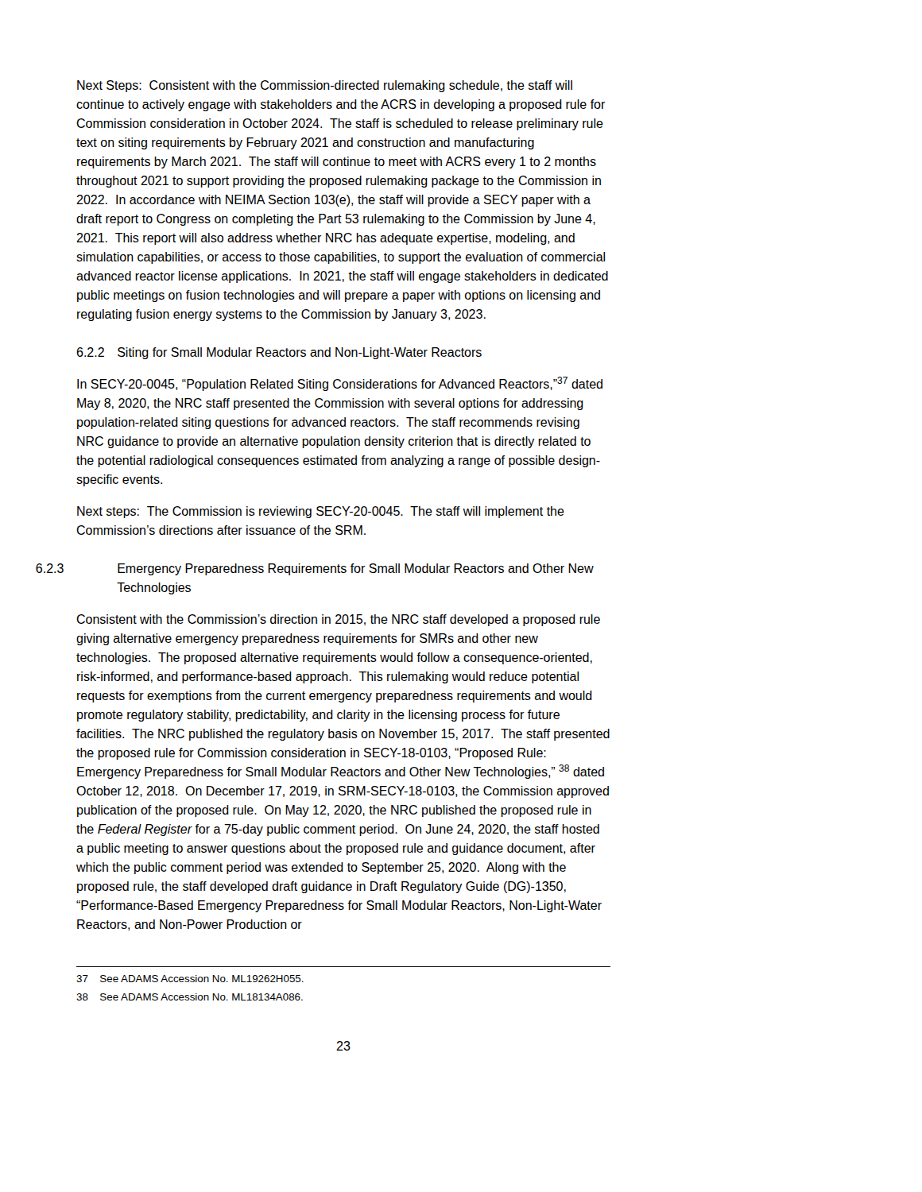Next Steps: Consistent with the Commission-directed rulemaking schedule, the staff will continue to actively engage with stakeholders and the ACRS in developing a proposed rule for Commission consideration in October 2024. The staff is scheduled to release preliminary rule text on siting requirements by February 2021 and construction and manufacturing requirements by March 2021. The staff will continue to meet with ACRS every 1 to 2 months throughout 2021 to support providing the proposed rulemaking package to the Commission in 2022. In accordance with NEIMA Section 103(e), the staff will provide a SECY paper with a draft report to Congress on completing the Part 53 rulemaking to the Commission by June 4, 2021. This report will also address whether NRC has adequate expertise, modeling, and simulation capabilities, or access to those capabilities, to support the evaluation of commercial advanced reactor license applications. In 2021, the staff will engage stakeholders in dedicated public meetings on fusion technologies and will prepare a paper with options on licensing and regulating fusion energy systems to the Commission by January 3, 2023.
6.2.2 Siting for Small Modular Reactors and Non-Light-Water Reactors
In SECY-20-0045, “Population Related Siting Considerations for Advanced Reactors,”37 dated May 8, 2020, the NRC staff presented the Commission with several options for addressing population-related siting questions for advanced reactors. The staff recommends revising NRC guidance to provide an alternative population density criterion that is directly related to the potential radiological consequences estimated from analyzing a range of possible design-specific events.
Next steps: The Commission is reviewing SECY-20-0045. The staff will implement the Commission’s directions after issuance of the SRM.
6.2.3 Emergency Preparedness Requirements for Small Modular Reactors and Other New Technologies
Consistent with the Commission’s direction in 2015, the NRC staff developed a proposed rule giving alternative emergency preparedness requirements for SMRs and other new technologies. The proposed alternative requirements would follow a consequence-oriented, risk-informed, and performance-based approach. This rulemaking would reduce potential requests for exemptions from the current emergency preparedness requirements and would promote regulatory stability, predictability, and clarity in the licensing process for future facilities. The NRC published the regulatory basis on November 15, 2017. The staff presented the proposed rule for Commission consideration in SECY-18-0103, “Proposed Rule: Emergency Preparedness for Small Modular Reactors and Other New Technologies,” 38 dated October 12, 2018. On December 17, 2019, in SRM-SECY-18-0103, the Commission approved publication of the proposed rule. On May 12, 2020, the NRC published the proposed rule in the Federal Register for a 75-day public comment period. On June 24, 2020, the staff hosted a public meeting to answer questions about the proposed rule and guidance document, after which the public comment period was extended to September 25, 2020. Along with the proposed rule, the staff developed draft guidance in Draft Regulatory Guide (DG)-1350, “Performance-Based Emergency Preparedness for Small Modular Reactors, Non-Light-Water Reactors, and Non-Power Production or
37 See ADAMS Accession No. ML19262H055.
38 See ADAMS Accession No. ML18134A086.
23